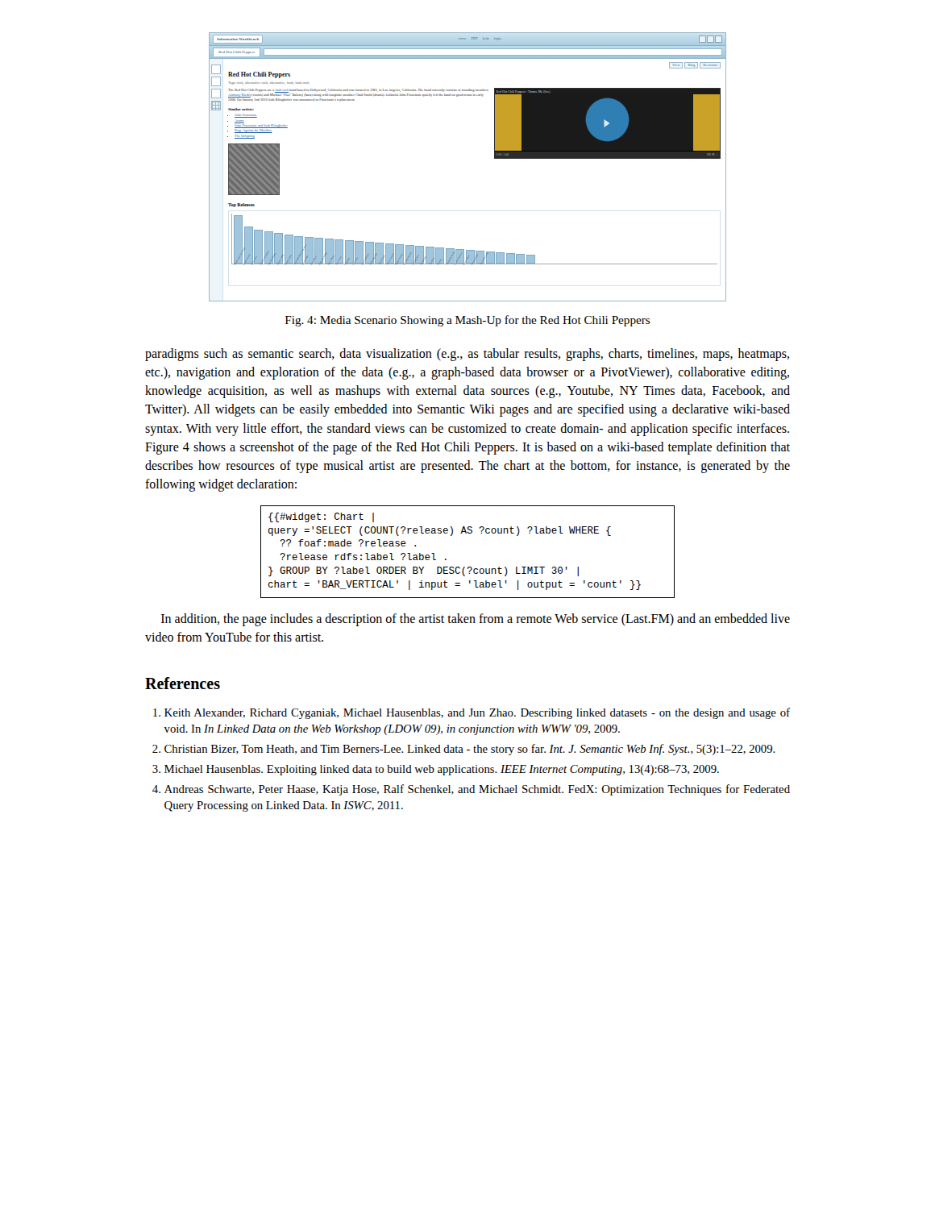Information Workbench
www PDF help login
Red Hot Chili Peppers
View Blog Revisions
Red Hot Chili Peppers
Tags: rock, alternative rock, alternative, funk, funk rock
The Red Hot Chili Peppers are a funk rock band based in Hollywood, California and was formed in 1983, in Los Angeles, California. The band currently consists of founding members Anthony Kiedis (vocals) and Michael "Flea" Balzary (bass) along with longtime member Chad Smith (drums). Guitarist John Frusciante quietly left the band on good terms in early 2008. On January 2nd 2010 Josh Klinghoffer was announced as Frusciante's replacement.
Similar artists:
John Frusciante
Atoms
John Frusciante and Josh Klinghoffer
Rage Against the Machine
The Offspring
Red Hot Chili Peppers - Torture Me (live)
0:00 / 3:46 HD ⚙ ⛶
Top Releases
Blood Sugar Sex Magik Californication By the Way Stadium Arcadium One Hot Minute Mother's Milk Freaky Styley The Uplift Mofo Party Plan Greatest Hits What Hits!? Under the Bridge Give It Away Scar Tissue Otherside Can't Stop Dani California Snow (Hey Oh) Tell Me Baby Soul to Squeeze Higher Ground Breaking the Girl Suck My Kiss My Friends Aeroplane Warped Around the World Parallel Universe Road Trippin' Fortune Faded The Zephyr Song
Fig. 4: Media Scenario Showing a Mash-Up for the Red Hot Chili Peppers
paradigms such as semantic search, data visualization (e.g., as tabular results, graphs, charts, timelines, maps, heatmaps, etc.), navigation and exploration of the data (e.g., a graph-based data browser or a PivotViewer), collaborative editing, knowledge acquisition, as well as mashups with external data sources (e.g., Youtube, NY Times data, Facebook, and Twitter). All widgets can be easily embedded into Semantic Wiki pages and are specified using a declarative wiki-based syntax. With very little effort, the standard views can be customized to create domain- and application specific interfaces. Figure 4 shows a screenshot of the page of the Red Hot Chili Peppers. It is based on a wiki-based template definition that describes how resources of type musical artist are presented. The chart at the bottom, for instance, is generated by the following widget declaration:
{{#widget: Chart | query ='SELECT (COUNT(?release) AS ?count) ?label WHERE { ?? foaf:made ?release . ?release rdfs:label ?label . } GROUP BY ?label ORDER BY DESC(?count) LIMIT 30' | chart = 'BAR_VERTICAL' | input = 'label' | output = 'count' }}
In addition, the page includes a description of the artist taken from a remote Web service (Last.FM) and an embedded live video from YouTube for this artist.
References
Keith Alexander, Richard Cyganiak, Michael Hausenblas, and Jun Zhao. Describing linked datasets - on the design and usage of void. In In Linked Data on the Web Workshop (LDOW 09), in conjunction with WWW '09, 2009.
Christian Bizer, Tom Heath, and Tim Berners-Lee. Linked data - the story so far. Int. J. Semantic Web Inf. Syst., 5(3):1–22, 2009.
Michael Hausenblas. Exploiting linked data to build web applications. IEEE Internet Computing, 13(4):68–73, 2009.
Andreas Schwarte, Peter Haase, Katja Hose, Ralf Schenkel, and Michael Schmidt. FedX: Optimization Techniques for Federated Query Processing on Linked Data. In ISWC, 2011.